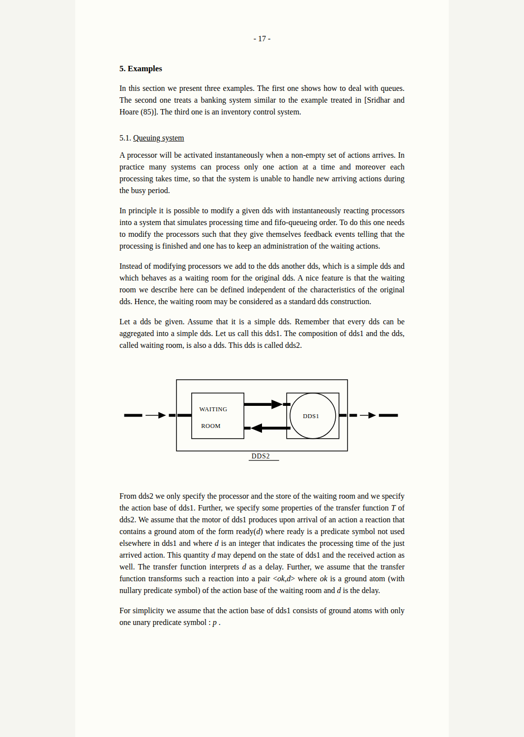- 17 -
5. Examples
In this section we present three examples. The first one shows how to deal with queues. The second one treats a banking system similar to the example treated in [Sridhar and Hoare (85)]. The third one is an inventory control system.
5.1. Queuing system
A processor will be activated instantaneously when a non-empty set of actions arrives. In practice many systems can process only one action at a time and moreover each processing takes time, so that the system is unable to handle new arriving actions during the busy period.
In principle it is possible to modify a given dds with instantaneously reacting processors into a system that simulates processing time and fifo-queueing order. To do this one needs to modify the processors such that they give themselves feedback events telling that the processing is finished and one has to keep an administration of the waiting actions.
Instead of modifying processors we add to the dds another dds, which is a simple dds and which behaves as a waiting room for the original dds. A nice feature is that the waiting room we describe here can be defined independent of the characteristics of the original dds. Hence, the waiting room may be considered as a standard dds construction.
Let a dds be given. Assume that it is a simple dds. Remember that every dds can be aggregated into a simple dds. Let us call this dds1. The composition of dds1 and the dds, called waiting room, is also a dds. This dds is called dds2.
WAITING ROOM DDS1 DDS2
From dds2 we only specify the processor and the store of the waiting room and we specify the action base of dds1. Further, we specify some properties of the transfer function T of dds2. We assume that the motor of dds1 produces upon arrival of an action a reaction that contains a ground atom of the form ready(d) where ready is a predicate symbol not used elsewhere in dds1 and where d is an integer that indicates the processing time of the just arrived action. This quantity d may depend on the state of dds1 and the received action as well. The transfer function interprets d as a delay. Further, we assume that the transfer function transforms such a reaction into a pair <ok,d> where ok is a ground atom (with nullary predicate symbol) of the action base of the waiting room and d is the delay.
For simplicity we assume that the action base of dds1 consists of ground atoms with only one unary predicate symbol : p .